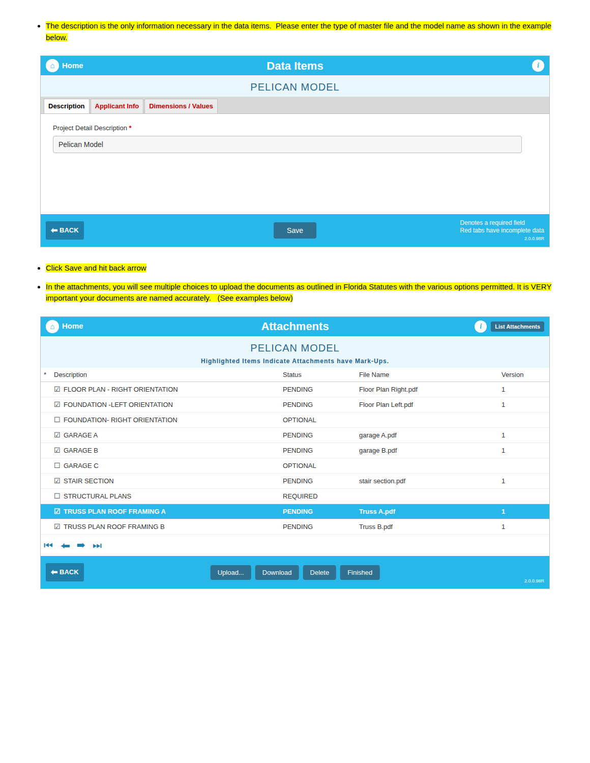The description is the only information necessary in the data items. Please enter the type of master file and the model name as shown in the example below.
⌂ Home
Data Items
i
PELICAN MODEL
Description Applicant Info Dimensions / Values
Project Detail Description *
⬅ BACK Save
Denotes a required field
Red tabs have incomplete data
2.0.0.98R
Click Save and hit back arrow
In the attachments, you will see multiple choices to upload the documents as outlined in Florida Statutes with the various options permitted. It is VERY important your documents are named accurately. (See examples below)
⌂ Home
Attachments
iList Attachments
PELICAN MODEL Highlighted Items Indicate Attachments have Mark-Ups.
| * | Description | Status | File Name | Version |
| --- | --- | --- | --- | --- |
| | ☑ FLOOR PLAN - RIGHT ORIENTATION | PENDING | Floor Plan Right.pdf | 1 |
| | ☑ FOUNDATION -LEFT ORIENTATION | PENDING | Floor Plan Left.pdf | 1 |
| | ☐ FOUNDATION- RIGHT ORIENTATION | OPTIONAL | | |
| | ☑ GARAGE A | PENDING | garage A.pdf | 1 |
| | ☑ GARAGE B | PENDING | garage B.pdf | 1 |
| | ☐ GARAGE C | OPTIONAL | | |
| | ☑ STAIR SECTION | PENDING | stair section.pdf | 1 |
| | ☐ STRUCTURAL PLANS | REQUIRED | | |
| | ☑ TRUSS PLAN ROOF FRAMING A | PENDING | Truss A.pdf | 1 |
| | ☑ TRUSS PLAN ROOF FRAMING B | PENDING | Truss B.pdf | 1 |
⏮ ⬅ ➡ ⏭
⬅ BACK
Upload... Download Delete Finished
2.0.0.98R